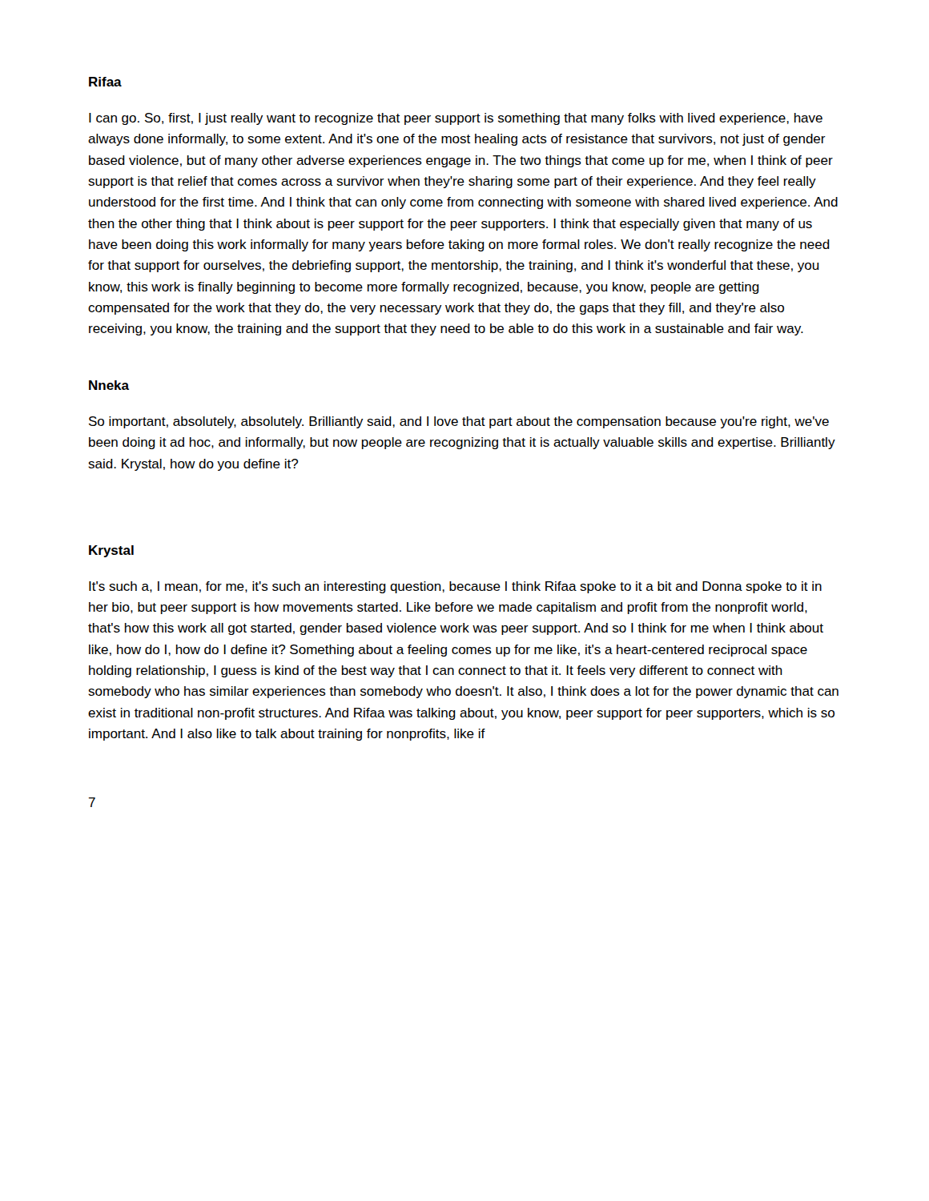Rifaa
I can go. So, first, I just really want to recognize that peer support is something that many folks with lived experience, have always done informally, to some extent. And it's one of the most healing acts of resistance that survivors, not just of gender based violence, but of many other adverse experiences engage in. The two things that come up for me, when I think of peer support is that relief that comes across a survivor when they're sharing some part of their experience. And they feel really understood for the first time. And I think that can only come from connecting with someone with shared lived experience. And then the other thing that I think about is peer support for the peer supporters. I think that especially given that many of us have been doing this work informally for many years before taking on more formal roles. We don't really recognize the need for that support for ourselves, the debriefing support, the mentorship, the training, and I think it's wonderful that these, you know, this work is finally beginning to become more formally recognized, because, you know, people are getting compensated for the work that they do, the very necessary work that they do, the gaps that they fill, and they're also receiving, you know, the training and the support that they need to be able to do this work in a sustainable and fair way.
Nneka
So important, absolutely, absolutely. Brilliantly said, and I love that part about the compensation because you're right, we've been doing it ad hoc, and informally, but now people are recognizing that it is actually valuable skills and expertise. Brilliantly said. Krystal, how do you define it?
Krystal
It's such a, I mean, for me, it's such an interesting question, because I think Rifaa spoke to it a bit and Donna spoke to it in her bio, but peer support is how movements started. Like before we made capitalism and profit from the nonprofit world, that's how this work all got started, gender based violence work was peer support. And so I think for me when I think about like, how do I, how do I define it? Something about a feeling comes up for me like, it's a heart-centered reciprocal space holding relationship, I guess is kind of the best way that I can connect to that it. It feels very different to connect with somebody who has similar experiences than somebody who doesn't. It also, I think does a lot for the power dynamic that can exist in traditional non-profit structures. And Rifaa was talking about, you know, peer support for peer supporters, which is so important. And I also like to talk about training for nonprofits, like if
7